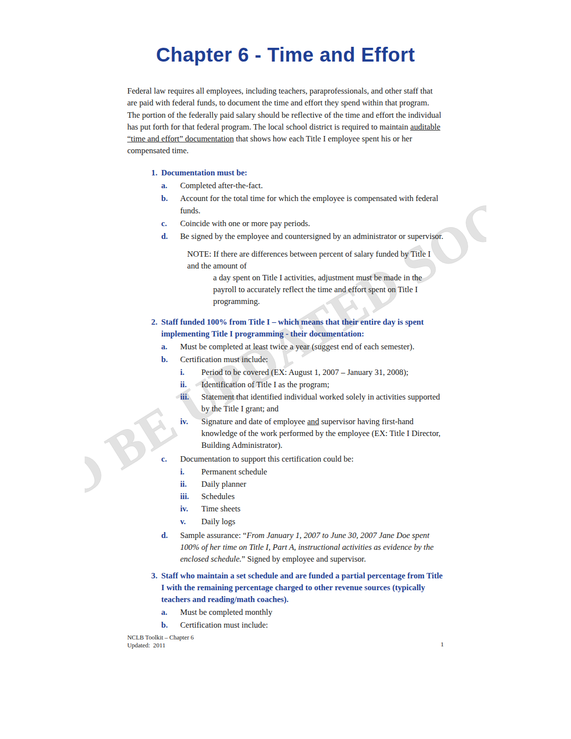TO BE UPDATED SOON
Chapter 6 - Time and Effort
Federal law requires all employees, including teachers, paraprofessionals, and other staff that are paid with federal funds, to document the time and effort they spend within that program. The portion of the federally paid salary should be reflective of the time and effort the individual has put forth for that federal program. The local school district is required to maintain auditable “time and effort” documentation that shows how each Title I employee spent his or her compensated time.
Documentation must be:
Completed after-the-fact.
Account for the total time for which the employee is compensated with federal funds.
Coincide with one or more pay periods.
Be signed by the employee and countersigned by an administrator or supervisor.
NOTE: If there are differences between percent of salary funded by Title I and the amount of a day spent on Title I activities, adjustment must be made in the payroll to accurately reflect the time and effort spent on Title I programming.
Staff funded 100% from Title I – which means that their entire day is spent implementing Title I programming - their documentation:
Must be completed at least twice a year (suggest end of each semester).
Certification must include:
Period to be covered (EX: August 1, 2007 – January 31, 2008);
Identification of Title I as the program;
Statement that identified individual worked solely in activities supported by the Title I grant; and
Signature and date of employee and supervisor having first-hand knowledge of the work performed by the employee (EX: Title I Director, Building Administrator).
Documentation to support this certification could be:
Permanent schedule
Daily planner
Schedules
Time sheets
Daily logs
Sample assurance: “From January 1, 2007 to June 30, 2007 Jane Doe spent 100% of her time on Title I, Part A, instructional activities as evidence by the enclosed schedule.” Signed by employee and supervisor.
Staff who maintain a set schedule and are funded a partial percentage from Title I with the remaining percentage charged to other revenue sources (typically teachers and reading/math coaches).
Must be completed monthly
Certification must include:
NCLB Toolkit – Chapter 6
Updated: 2011
1